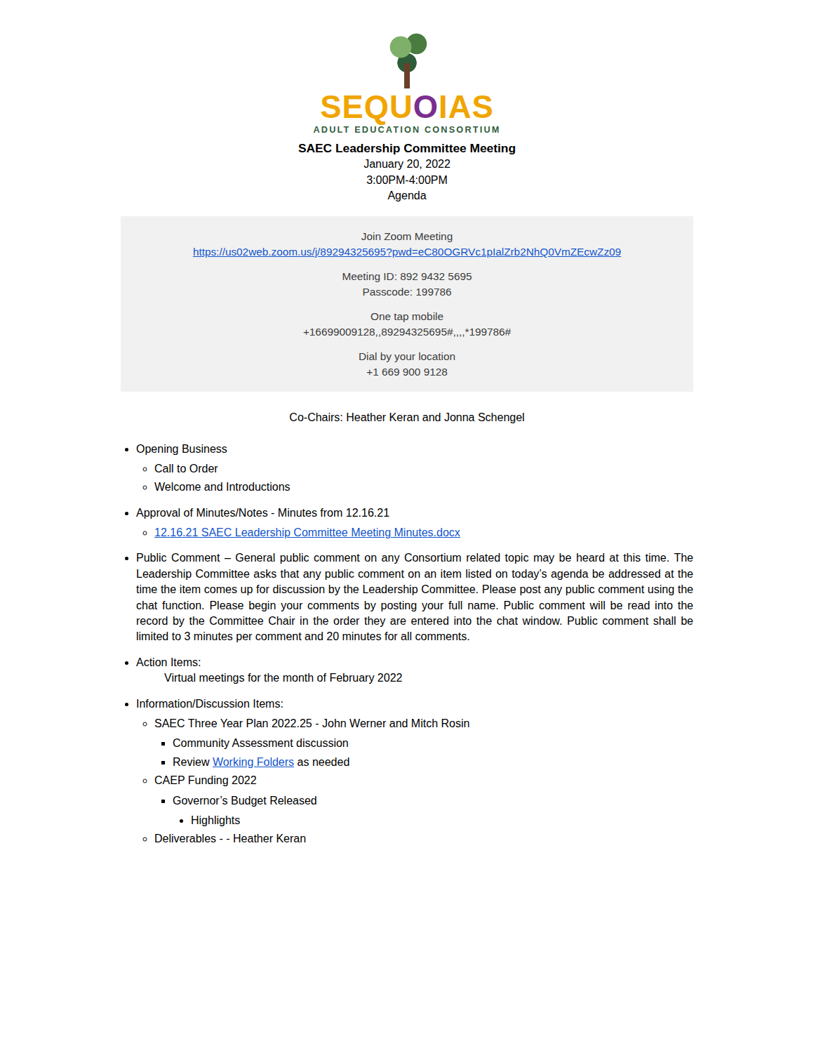SEQUOIAS
ADULT EDUCATION CONSORTIUM
SAEC Leadership Committee Meeting
January 20, 2022
3:00PM-4:00PM
Agenda
Join Zoom Meeting
https://us02web.zoom.us/j/89294325695?pwd=eC80OGRVc1pIalZrb2NhQ0VmZEcwZz09
Meeting ID: 892 9432 5695
Passcode: 199786
One tap mobile
+16699009128,,89294325695#,,,,*199786#
Dial by your location
+1 669 900 9128
Co-Chairs: Heather Keran and Jonna Schengel
Opening Business
Call to Order
Welcome and Introductions
Approval of Minutes/Notes - Minutes from 12.16.21
12.16.21 SAEC Leadership Committee Meeting Minutes.docx
Public Comment – General public comment on any Consortium related topic may be heard at this time. The Leadership Committee asks that any public comment on an item listed on today’s agenda be addressed at the time the item comes up for discussion by the Leadership Committee. Please post any public comment using the chat function. Please begin your comments by posting your full name. Public comment will be read into the record by the Committee Chair in the order they are entered into the chat window. Public comment shall be limited to 3 minutes per comment and 20 minutes for all comments.
Action Items:
Virtual meetings for the month of February 2022
Information/Discussion Items:
SAEC Three Year Plan 2022.25 - John Werner and Mitch Rosin
Community Assessment discussion
Review Working Folders as needed
CAEP Funding 2022
Governor’s Budget Released
Highlights
Deliverables - - Heather Keran